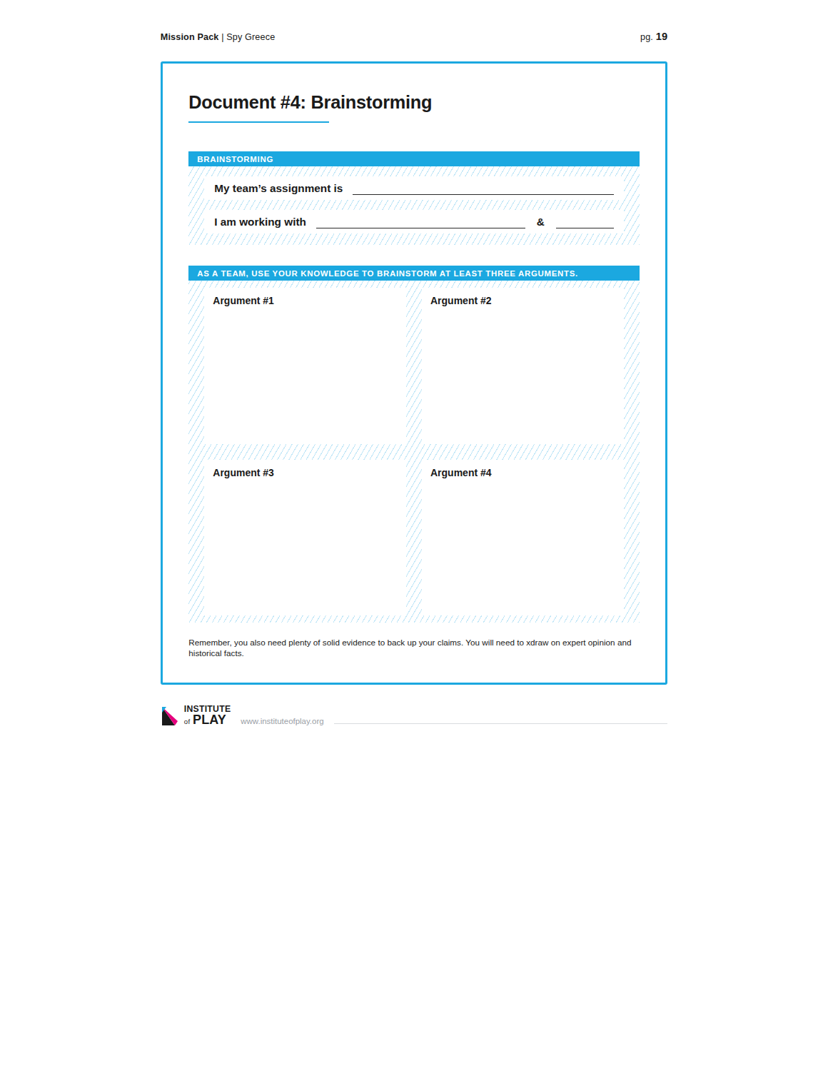Mission Pack | Spy Greece
pg. 19
Document #4: Brainstorming
Brainstorming
My team’s assignment is
I am working with &
As a team, use your knowledge to brainstorm at least three arguments.
Argument #1
Argument #2
Argument #3
Argument #4
Remember, you also need plenty of solid evidence to back up your claims. You will need to xdraw on expert opinion and historical facts.
INSTITUTE
of PLAY
www.instituteofplay.org